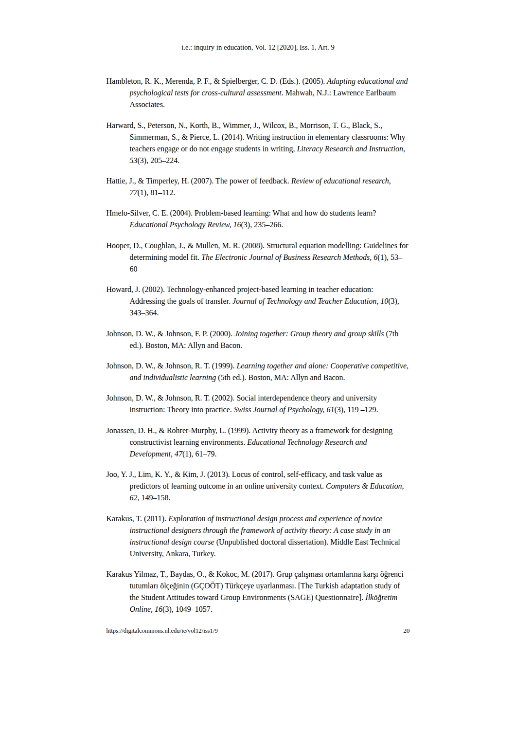i.e.: inquiry in education, Vol. 12 [2020], Iss. 1, Art. 9
Hambleton, R. K., Merenda, P. F., & Spielberger, C. D. (Eds.). (2005). Adapting educational and psychological tests for cross-cultural assessment. Mahwah, N.J.: Lawrence Earlbaum Associates.
Harward, S., Peterson, N., Korth, B., Wimmer, J., Wilcox, B., Morrison, T. G., Black, S., Simmerman, S., & Pierce, L. (2014). Writing instruction in elementary classrooms: Why teachers engage or do not engage students in writing, Literacy Research and Instruction, 53(3), 205–224.
Hattie, J., & Timperley, H. (2007). The power of feedback. Review of educational research, 77(1), 81–112.
Hmelo-Silver, C. E. (2004). Problem-based learning: What and how do students learn? Educational Psychology Review, 16(3), 235–266.
Hooper, D., Coughlan, J., & Mullen, M. R. (2008). Structural equation modelling: Guidelines for determining model fit. The Electronic Journal of Business Research Methods, 6(1), 53–60
Howard, J. (2002). Technology-enhanced project-based learning in teacher education: Addressing the goals of transfer. Journal of Technology and Teacher Education, 10(3), 343–364.
Johnson, D. W., & Johnson, F. P. (2000). Joining together: Group theory and group skills (7th ed.). Boston, MA: Allyn and Bacon.
Johnson, D. W., & Johnson, R. T. (1999). Learning together and alone: Cooperative competitive, and individualistic learning (5th ed.). Boston, MA: Allyn and Bacon.
Johnson, D. W., & Johnson, R. T. (2002). Social interdependence theory and university instruction: Theory into practice. Swiss Journal of Psychology, 61(3), 119 –129.
Jonassen, D. H., & Rohrer-Murphy, L. (1999). Activity theory as a framework for designing constructivist learning environments. Educational Technology Research and Development, 47(1), 61–79.
Joo, Y. J., Lim, K. Y., & Kim, J. (2013). Locus of control, self-efficacy, and task value as predictors of learning outcome in an online university context. Computers & Education, 62, 149–158.
Karakus, T. (2011). Exploration of instructional design process and experience of novice instructional designers through the framework of activity theory: A case study in an instructional design course (Unpublished doctoral dissertation). Middle East Technical University, Ankara, Turkey.
Karakus Yilmaz, T., Baydas, O., & Kokoc, M. (2017). Grup çalışması ortamlarına karşı öğrenci tutumları ölçeğinin (GÇOÖT) Türkçeye uyarlanması. [The Turkish adaptation study of the Student Attitudes toward Group Environments (SAGE) Questionnaire]. İlköğretim Online, 16(3), 1049–1057.
https://digitalcommons.nl.edu/ie/vol12/iss1/9 20